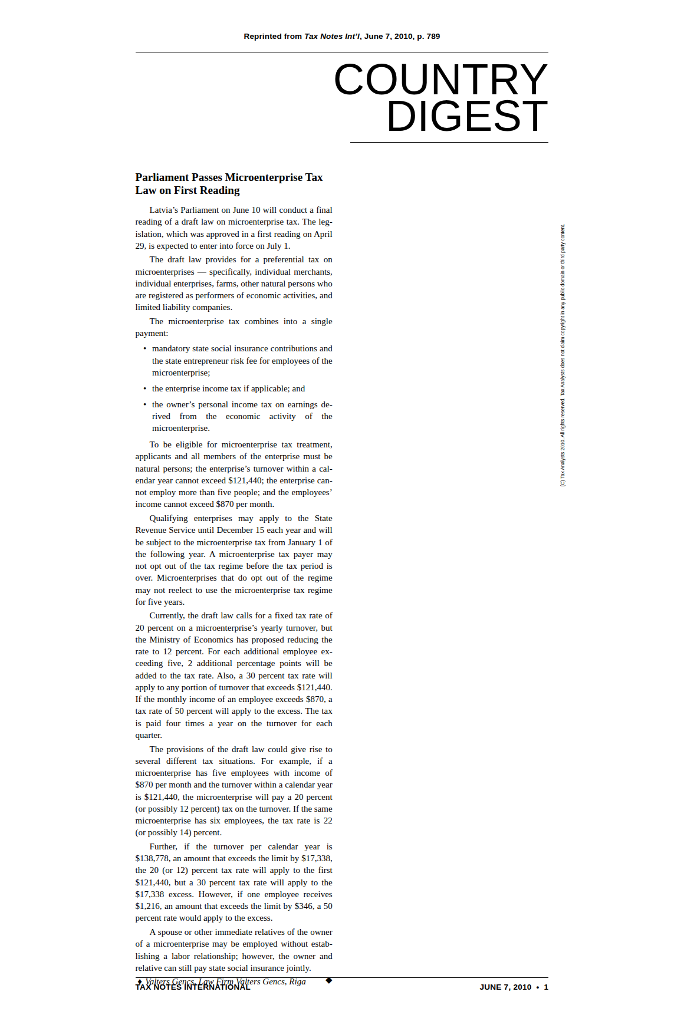Reprinted from Tax Notes Int’l, June 7, 2010, p. 789
COUNTRY DIGEST
(C) Tax Analysts 2010. All rights reserved. Tax Analysts does not claim copyright in any public domain or third party content.
Parliament Passes Microenterprise Tax Law on First Reading
Latvia’s Parliament on June 10 will conduct a final reading of a draft law on microenterprise tax. The legislation, which was approved in a first reading on April 29, is expected to enter into force on July 1.
The draft law provides for a preferential tax on microenterprises — specifically, individual merchants, individual enterprises, farms, other natural persons who are registered as performers of economic activities, and limited liability companies.
The microenterprise tax combines into a single payment:
mandatory state social insurance contributions and the state entrepreneur risk fee for employees of the microenterprise;
the enterprise income tax if applicable; and
the owner’s personal income tax on earnings derived from the economic activity of the microenterprise.
To be eligible for microenterprise tax treatment, applicants and all members of the enterprise must be natural persons; the enterprise’s turnover within a calendar year cannot exceed $121,440; the enterprise cannot employ more than five people; and the employees’ income cannot exceed $870 per month.
Qualifying enterprises may apply to the State Revenue Service until December 15 each year and will be subject to the microenterprise tax from January 1 of the following year. A microenterprise tax payer may not opt out of the tax regime before the tax period is over. Microenterprises that do opt out of the regime may not reelect to use the microenterprise tax regime for five years.
Currently, the draft law calls for a fixed tax rate of 20 percent on a microenterprise’s yearly turnover, but the Ministry of Economics has proposed reducing the rate to 12 percent. For each additional employee exceeding five, 2 additional percentage points will be added to the tax rate. Also, a 30 percent tax rate will apply to any portion of turnover that exceeds $121,440. If the monthly income of an employee exceeds $870, a tax rate of 50 percent will apply to the excess. The tax is paid four times a year on the turnover for each quarter.
The provisions of the draft law could give rise to several different tax situations. For example, if a microenterprise has five employees with income of $870 per month and the turnover within a calendar year is $121,440, the microenterprise will pay a 20 percent (or possibly 12 percent) tax on the turnover. If the same microenterprise has six employees, the tax rate is 22 (or possibly 14) percent.
Further, if the turnover per calendar year is $138,778, an amount that exceeds the limit by $17,338, the 20 (or 12) percent tax rate will apply to the first $121,440, but a 30 percent tax rate will apply to the $17,338 excess. However, if one employee receives $1,216, an amount that exceeds the limit by $346, a 50 percent rate would apply to the excess.
A spouse or other immediate relatives of the owner of a microenterprise may be employed without establishing a labor relationship; however, the owner and relative can still pay state social insurance jointly.◆
♦Valters Gencs, Law Firm Valters Gencs, Riga
TAX NOTES INTERNATIONAL
JUNE 7, 2010 • 1